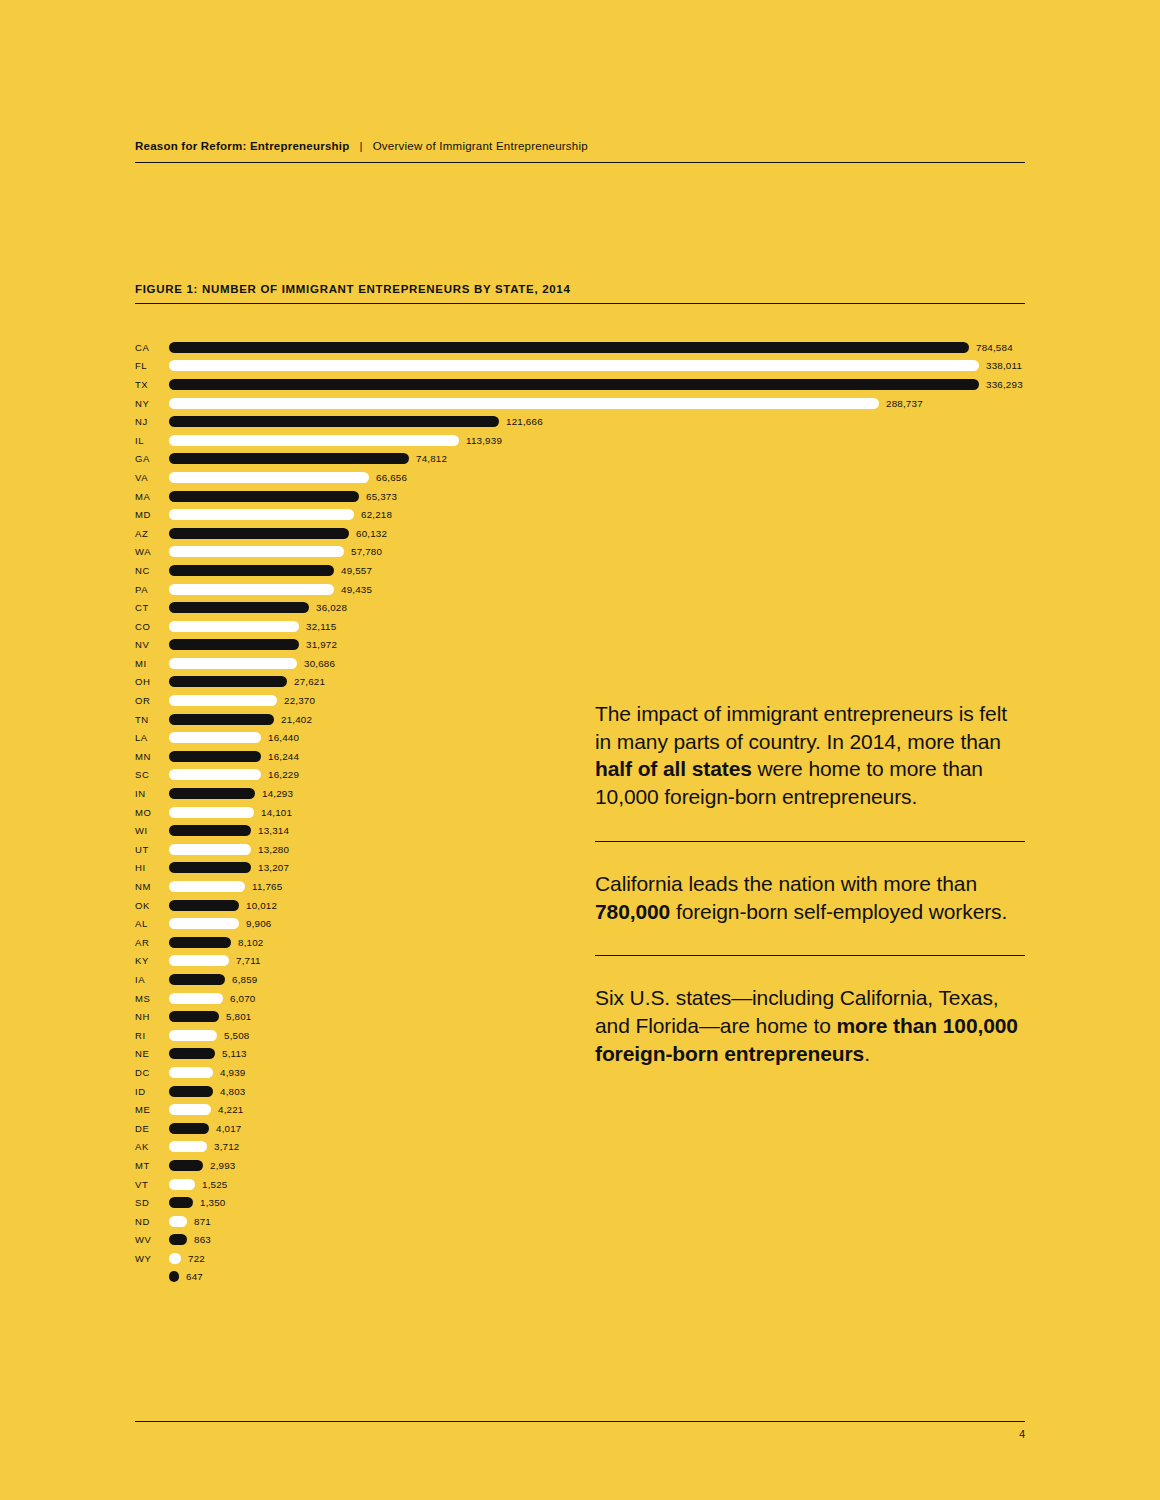Reason for Reform: Entrepreneurship|Overview of Immigrant Entrepreneurship
FIGURE 1: NUMBER OF IMMIGRANT ENTREPRENEURS BY STATE, 2014
CA
784,584
FL
338,011
TX
336,293
NY
288,737
NJ
121,666
IL
113,939
GA
74,812
VA
66,656
MA
65,373
MD
62,218
AZ
60,132
WA
57,780
NC
49,557
PA
49,435
CT
36,028
CO
32,115
NV
31,972
MI
30,686
OH
27,621
OR
22,370
TN
21,402
LA
16,440
MN
16,244
SC
16,229
IN
14,293
MO
14,101
WI
13,314
UT
13,280
HI
13,207
NM
11,765
OK
10,012
AL
9,906
AR
8,102
KY
7,711
IA
6,859
MS
6,070
NH
5,801
RI
5,508
NE
5,113
DC
4,939
ID
4,803
ME
4,221
DE
4,017
AK
3,712
MT
2,993
VT
1,525
SD
1,350
ND
871
WV
863
WY
722
647
The impact of immigrant entrepreneurs is felt in many parts of country. In 2014, more than half of all states were home to more than 10,000 foreign-born entrepreneurs.
California leads the nation with more than 780,000 foreign-born self-employed workers.
Six U.S. states—including California, Texas, and Florida—are home to more than 100,000 foreign-born entrepreneurs.
4